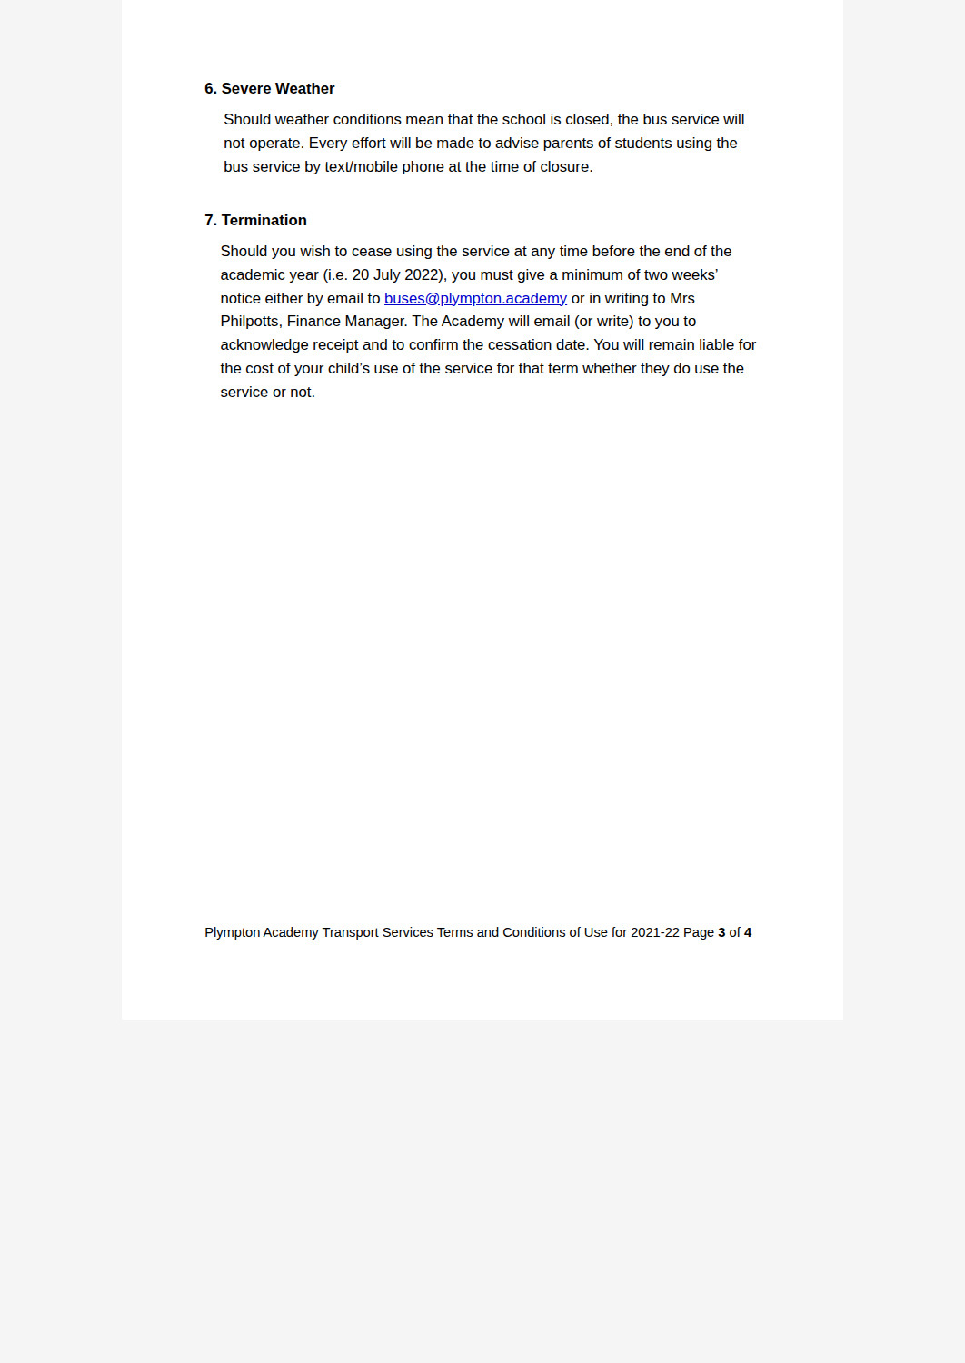6. Severe Weather
Should weather conditions mean that the school is closed, the bus service will not operate. Every effort will be made to advise parents of students using the bus service by text/mobile phone at the time of closure.
7. Termination
Should you wish to cease using the service at any time before the end of the academic year (i.e. 20 July 2022), you must give a minimum of two weeks’ notice either by email to buses@plympton.academy or in writing to Mrs Philpotts, Finance Manager. The Academy will email (or write) to you to acknowledge receipt and to confirm the cessation date. You will remain liable for the cost of your child’s use of the service for that term whether they do use the service or not.
Plympton Academy Transport Services Terms and Conditions of Use for 2021-22 Page 3 of 4